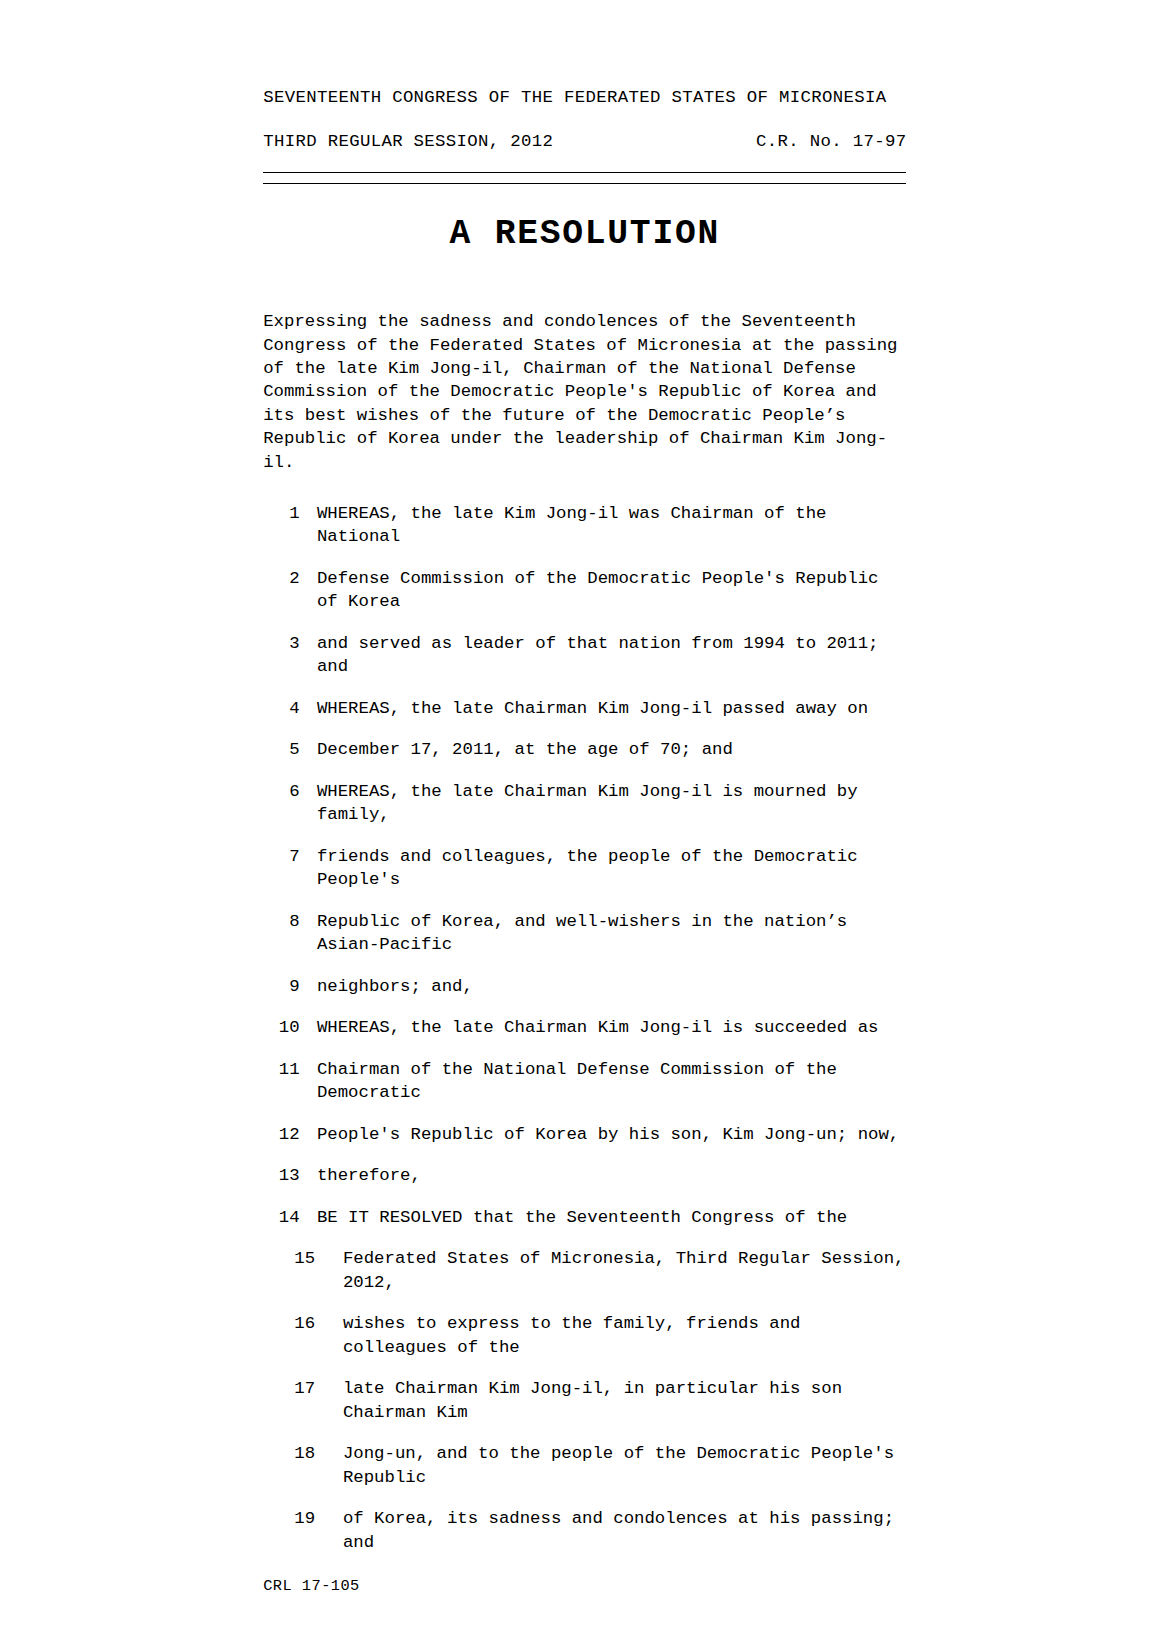SEVENTEENTH CONGRESS OF THE FEDERATED STATES OF MICRONESIA
THIRD REGULAR SESSION, 2012 C.R. No. 17-97
A RESOLUTION
Expressing the sadness and condolences of the Seventeenth Congress of the Federated States of Micronesia at the passing of the late Kim Jong-il, Chairman of the National Defense Commission of the Democratic People's Republic of Korea and its best wishes of the future of the Democratic People’s Republic of Korea under the leadership of Chairman Kim Jong-il.
WHEREAS, the late Kim Jong-il was Chairman of the National
Defense Commission of the Democratic People's Republic of Korea
and served as leader of that nation from 1994 to 2011; and
WHEREAS, the late Chairman Kim Jong-il passed away on
December 17, 2011, at the age of 70; and
WHEREAS, the late Chairman Kim Jong-il is mourned by family,
friends and colleagues, the people of the Democratic People's
Republic of Korea, and well-wishers in the nation’s Asian-Pacific
neighbors; and,
WHEREAS, the late Chairman Kim Jong-il is succeeded as
Chairman of the National Defense Commission of the Democratic
People's Republic of Korea by his son, Kim Jong-un; now,
therefore,
BE IT RESOLVED that the Seventeenth Congress of the
Federated States of Micronesia, Third Regular Session, 2012,
wishes to express to the family, friends and colleagues of the
late Chairman Kim Jong-il, in particular his son Chairman Kim
Jong-un, and to the people of the Democratic People's Republic
of Korea, its sadness and condolences at his passing; and
CRL 17-105